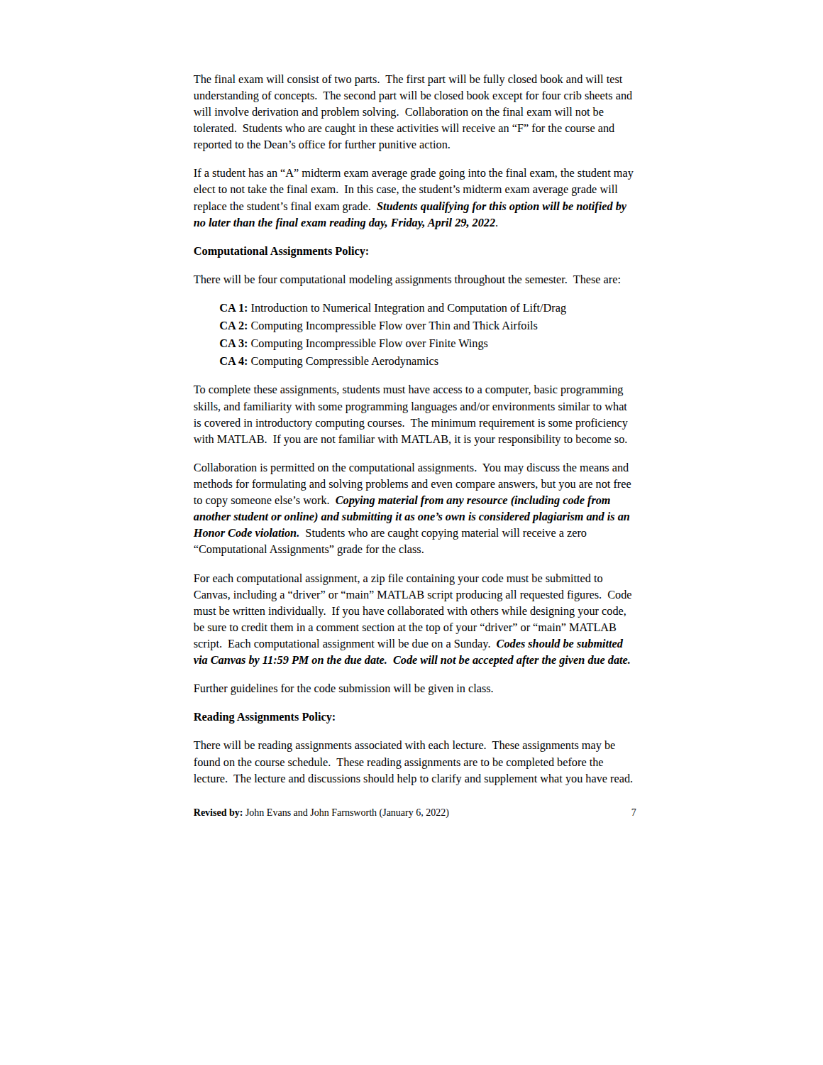The final exam will consist of two parts. The first part will be fully closed book and will test understanding of concepts. The second part will be closed book except for four crib sheets and will involve derivation and problem solving. Collaboration on the final exam will not be tolerated. Students who are caught in these activities will receive an “F” for the course and reported to the Dean’s office for further punitive action.
If a student has an “A” midterm exam average grade going into the final exam, the student may elect to not take the final exam. In this case, the student’s midterm exam average grade will replace the student’s final exam grade. Students qualifying for this option will be notified by no later than the final exam reading day, Friday, April 29, 2022.
Computational Assignments Policy:
There will be four computational modeling assignments throughout the semester. These are:
CA 1: Introduction to Numerical Integration and Computation of Lift/Drag
CA 2: Computing Incompressible Flow over Thin and Thick Airfoils
CA 3: Computing Incompressible Flow over Finite Wings
CA 4: Computing Compressible Aerodynamics
To complete these assignments, students must have access to a computer, basic programming skills, and familiarity with some programming languages and/or environments similar to what is covered in introductory computing courses. The minimum requirement is some proficiency with MATLAB. If you are not familiar with MATLAB, it is your responsibility to become so.
Collaboration is permitted on the computational assignments. You may discuss the means and methods for formulating and solving problems and even compare answers, but you are not free to copy someone else’s work. Copying material from any resource (including code from another student or online) and submitting it as one’s own is considered plagiarism and is an Honor Code violation. Students who are caught copying material will receive a zero “Computational Assignments” grade for the class.
For each computational assignment, a zip file containing your code must be submitted to Canvas, including a “driver” or “main” MATLAB script producing all requested figures. Code must be written individually. If you have collaborated with others while designing your code, be sure to credit them in a comment section at the top of your “driver” or “main” MATLAB script. Each computational assignment will be due on a Sunday. Codes should be submitted via Canvas by 11:59 PM on the due date. Code will not be accepted after the given due date.
Further guidelines for the code submission will be given in class.
Reading Assignments Policy:
There will be reading assignments associated with each lecture. These assignments may be found on the course schedule. These reading assignments are to be completed before the lecture. The lecture and discussions should help to clarify and supplement what you have read.
Revised by: John Evans and John Farnsworth (January 6, 2022) 7